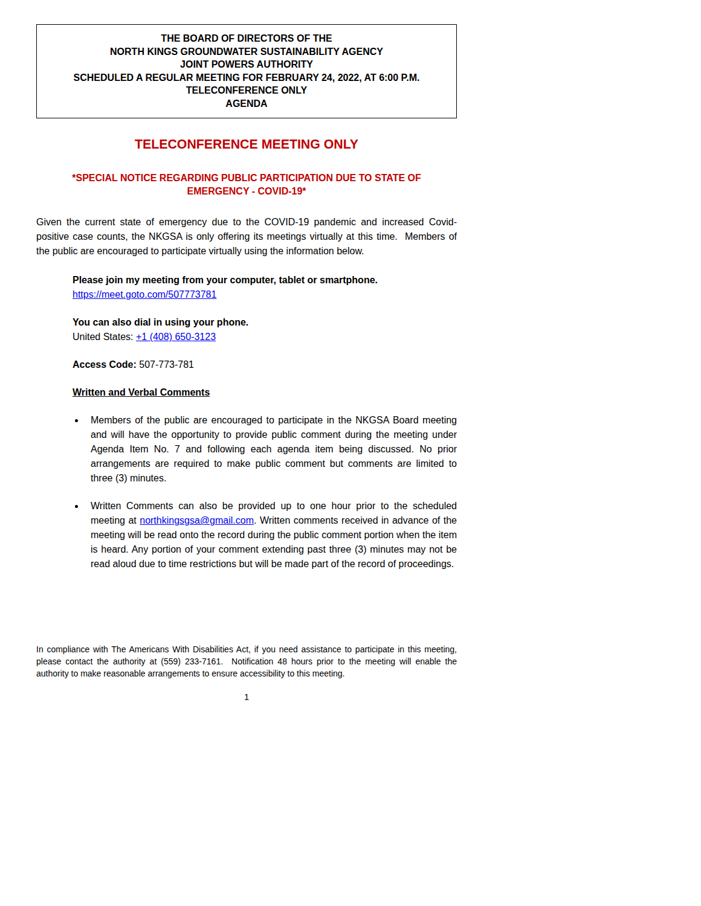THE BOARD OF DIRECTORS OF THE
NORTH KINGS GROUNDWATER SUSTAINABILITY AGENCY
JOINT POWERS AUTHORITY
SCHEDULED A REGULAR MEETING FOR FEBRUARY 24, 2022, AT 6:00 P.M.
TELECONFERENCE ONLY
AGENDA
TELECONFERENCE MEETING ONLY
*SPECIAL NOTICE REGARDING PUBLIC PARTICIPATION DUE TO STATE OF
EMERGENCY - COVID-19*
Given the current state of emergency due to the COVID-19 pandemic and increased Covid-positive case counts, the NKGSA is only offering its meetings virtually at this time. Members of the public are encouraged to participate virtually using the information below.
Please join my meeting from your computer, tablet or smartphone.
https://meet.goto.com/507773781
You can also dial in using your phone.
United States: +1 (408) 650-3123
Access Code: 507-773-781
Written and Verbal Comments
Members of the public are encouraged to participate in the NKGSA Board meeting and will have the opportunity to provide public comment during the meeting under Agenda Item No. 7 and following each agenda item being discussed. No prior arrangements are required to make public comment but comments are limited to three (3) minutes.
Written Comments can also be provided up to one hour prior to the scheduled meeting at northkingsgsa@gmail.com. Written comments received in advance of the meeting will be read onto the record during the public comment portion when the item is heard. Any portion of your comment extending past three (3) minutes may not be read aloud due to time restrictions but will be made part of the record of proceedings.
In compliance with The Americans With Disabilities Act, if you need assistance to participate in this meeting, please contact the authority at (559) 233-7161. Notification 48 hours prior to the meeting will enable the authority to make reasonable arrangements to ensure accessibility to this meeting.
1